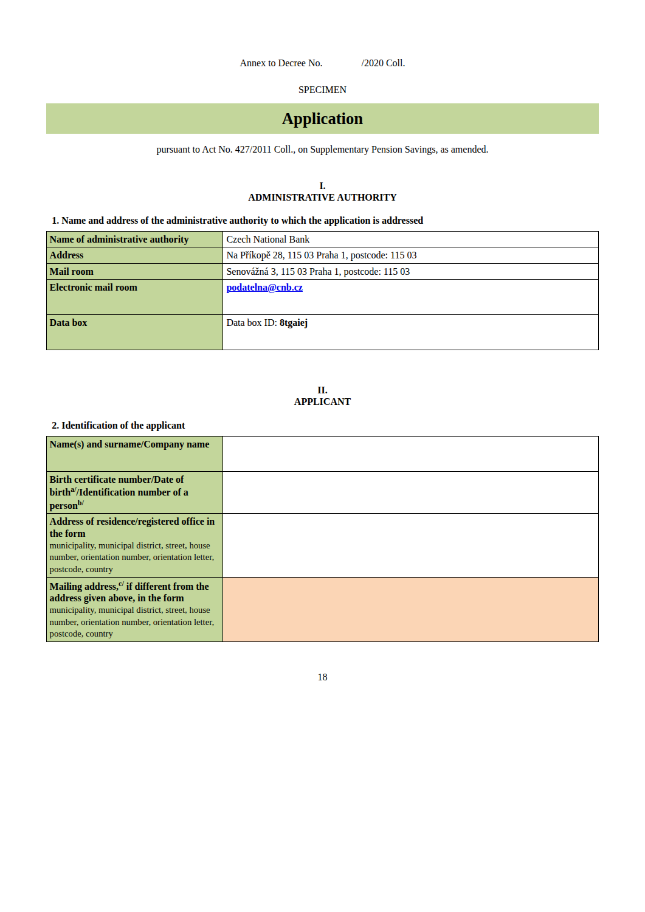Annex to Decree No. /2020 Coll.
SPECIMEN
Application
pursuant to Act No. 427/2011 Coll., on Supplementary Pension Savings, as amended.
I. ADMINISTRATIVE AUTHORITY
Name and address of the administrative authority to which the application is addressed
| Name of administrative authority | Czech National Bank |
| Address | Na Příkopě 28, 115 03 Praha 1, postcode: 115 03 |
| Mail room | Senovážná 3, 115 03 Praha 1, postcode: 115 03 |
| Electronic mail room | podatelna@cnb.cz |
| Data box | Data box ID: 8tgaiej |
II. APPLICANT
Identification of the applicant
| Name(s) and surname/Company name | |
| Birth certificate number/Date of birth a/ /Identification number of a person b/ | |
| Address of residence/registered office in the form municipality, municipal district, street, house number, orientation number, orientation letter, postcode, country | |
| Mailing address, c/ if different from the address given above, in the form municipality, municipal district, street, house number, orientation number, orientation letter, postcode, country | |
18